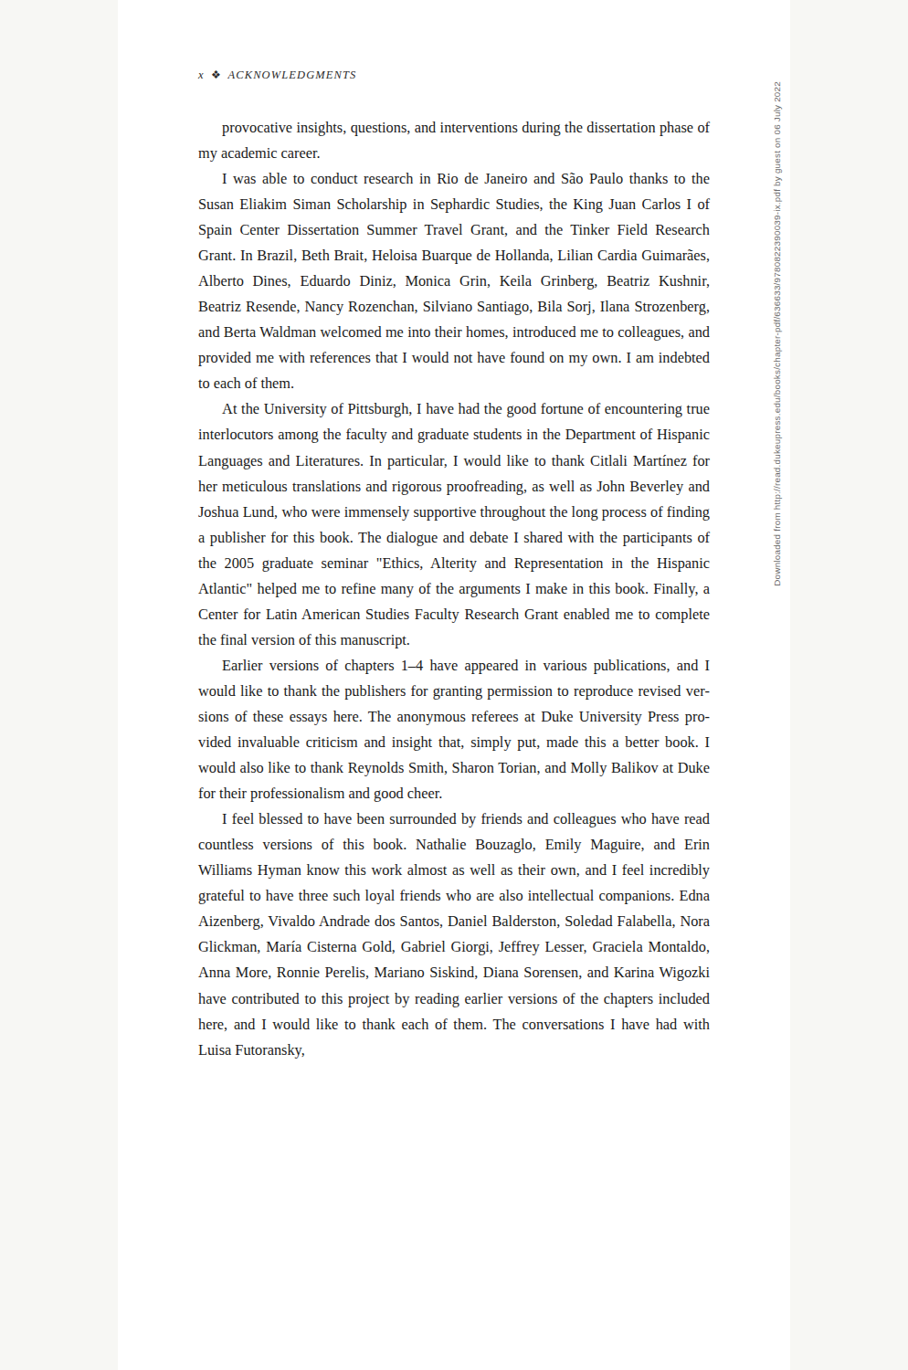Downloaded from http://read.dukeupress.edu/books/chapter-pdf/636633/9780822390039-ix.pdf by guest on 06 July 2022
x❖Acknowledgments
provocative insights, questions, and interventions during the dissertation phase of my academic career.
I was able to conduct research in Rio de Janeiro and São Paulo thanks to the Susan Eliakim Siman Scholarship in Sephardic Studies, the King Juan Carlos I of Spain Center Dissertation Summer Travel Grant, and the Tinker Field Research Grant. In Brazil, Beth Brait, Heloisa Buarque de Hollanda, Lilian Cardia Guimarães, Alberto Dines, Eduardo Diniz, Monica Grin, Keila Grinberg, Beatriz Kushnir, Beatriz Resende, Nancy Rozenchan, Silviano Santiago, Bila Sorj, Ilana Strozenberg, and Berta Waldman welcomed me into their homes, introduced me to colleagues, and provided me with references that I would not have found on my own. I am indebted to each of them.
At the University of Pittsburgh, I have had the good fortune of encountering true interlocutors among the faculty and graduate students in the Department of Hispanic Languages and Literatures. In particular, I would like to thank Citlali Martínez for her meticulous translations and rigorous proofreading, as well as John Beverley and Joshua Lund, who were immensely supportive throughout the long process of finding a publisher for this book. The dialogue and debate I shared with the participants of the 2005 graduate seminar "Ethics, Alterity and Representation in the Hispanic Atlantic" helped me to refine many of the arguments I make in this book. Finally, a Center for Latin American Studies Faculty Research Grant enabled me to complete the final version of this manuscript.
Earlier versions of chapters 1–4 have appeared in various publications, and I would like to thank the publishers for granting permission to reproduce revised versions of these essays here. The anonymous referees at Duke University Press provided invaluable criticism and insight that, simply put, made this a better book. I would also like to thank Reynolds Smith, Sharon Torian, and Molly Balikov at Duke for their professionalism and good cheer.
I feel blessed to have been surrounded by friends and colleagues who have read countless versions of this book. Nathalie Bouzaglo, Emily Maguire, and Erin Williams Hyman know this work almost as well as their own, and I feel incredibly grateful to have three such loyal friends who are also intellectual companions. Edna Aizenberg, Vivaldo Andrade dos Santos, Daniel Balderston, Soledad Falabella, Nora Glickman, María Cisterna Gold, Gabriel Giorgi, Jeffrey Lesser, Graciela Montaldo, Anna More, Ronnie Perelis, Mariano Siskind, Diana Sorensen, and Karina Wigozki have contributed to this project by reading earlier versions of the chapters included here, and I would like to thank each of them. The conversations I have had with Luisa Futoransky,